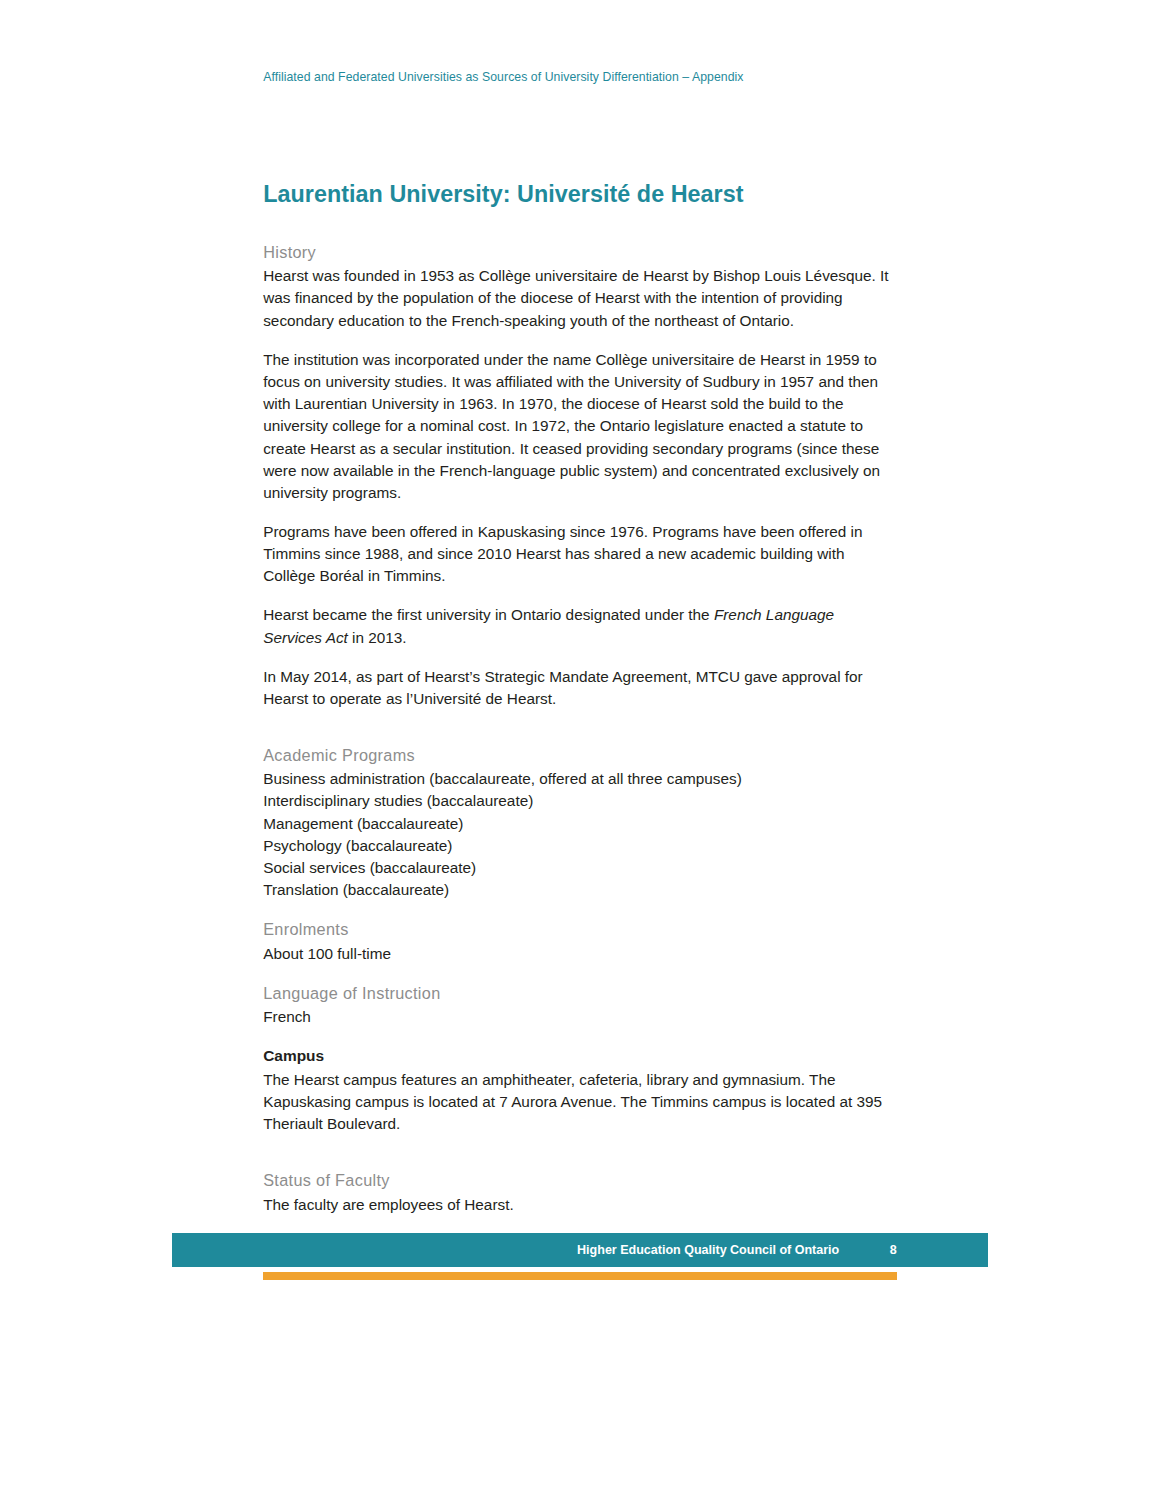Affiliated and Federated Universities as Sources of University Differentiation – Appendix
Laurentian University: Université de Hearst
History
Hearst was founded in 1953 as Collège universitaire de Hearst by Bishop Louis Lévesque. It was financed by the population of the diocese of Hearst with the intention of providing secondary education to the French-speaking youth of the northeast of Ontario.
The institution was incorporated under the name Collège universitaire de Hearst in 1959 to focus on university studies. It was affiliated with the University of Sudbury in 1957 and then with Laurentian University in 1963. In 1970, the diocese of Hearst sold the build to the university college for a nominal cost. In 1972, the Ontario legislature enacted a statute to create Hearst as a secular institution. It ceased providing secondary programs (since these were now available in the French-language public system) and concentrated exclusively on university programs.
Programs have been offered in Kapuskasing since 1976. Programs have been offered in Timmins since 1988, and since 2010 Hearst has shared a new academic building with Collège Boréal in Timmins.
Hearst became the first university in Ontario designated under the French Language Services Act in 2013.
In May 2014, as part of Hearst’s Strategic Mandate Agreement, MTCU gave approval for Hearst to operate as l’Université de Hearst.
Academic Programs
Business administration (baccalaureate, offered at all three campuses)
Interdisciplinary studies (baccalaureate)
Management (baccalaureate)
Psychology (baccalaureate)
Social services (baccalaureate)
Translation (baccalaureate)
Enrolments
About 100 full-time
Language of Instruction
French
Campus
The Hearst campus features an amphitheater, cafeteria, library and gymnasium. The Kapuskasing campus is located at 7 Aurora Avenue. The Timmins campus is located at 395 Theriault Boulevard.
Status of Faculty
The faculty are employees of Hearst.
Higher Education Quality Council of Ontario 8